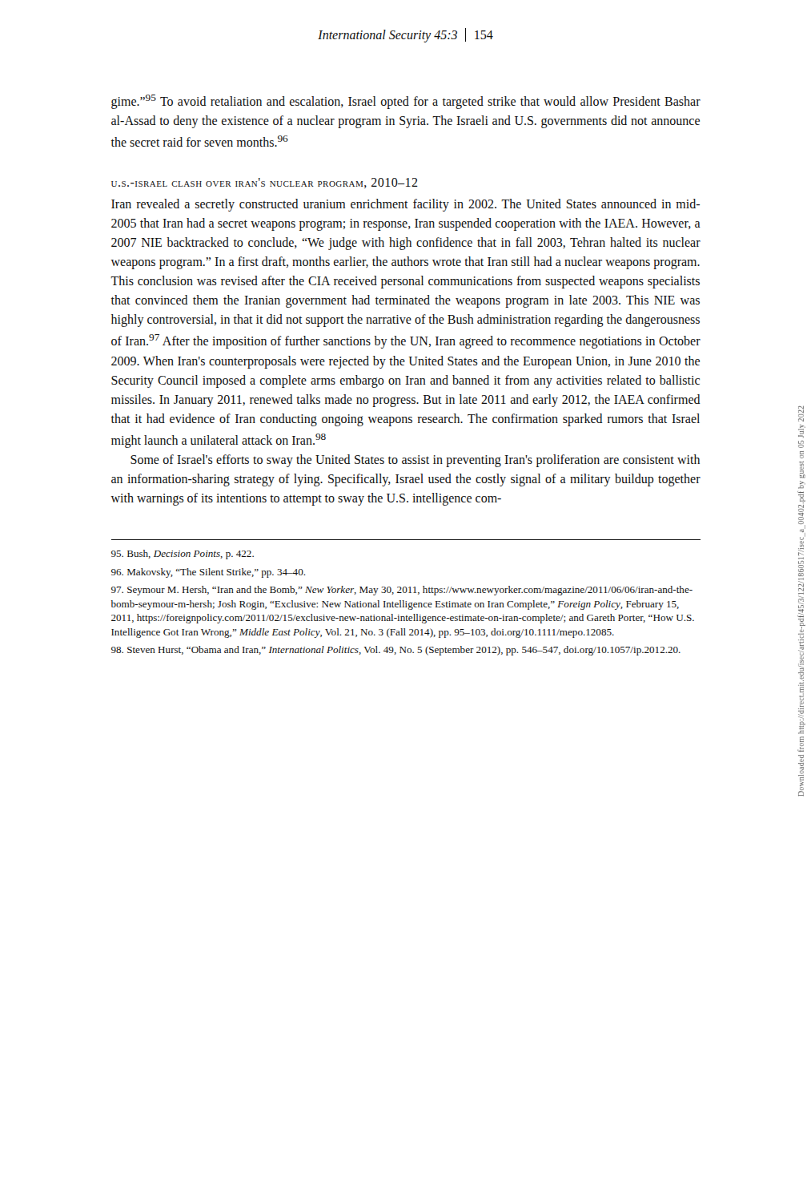Downloaded from http://direct.mit.edu/isec/article-pdf/45/3/122/1860517/isec_a_00402.pdf by guest on 05 July 2022
International Security 45:3154
gime.”95 To avoid retaliation and escalation, Israel opted for a targeted strike that would allow President Bashar al-Assad to deny the existence of a nuclear program in Syria. The Israeli and U.S. governments did not announce the secret raid for seven months.96
u.s.-israel clash over iran's nuclear program, 2010–12
Iran revealed a secretly constructed uranium enrichment facility in 2002. The United States announced in mid-2005 that Iran had a secret weapons program; in response, Iran suspended cooperation with the IAEA. However, a 2007 NIE backtracked to conclude, “We judge with high confidence that in fall 2003, Tehran halted its nuclear weapons program.” In a first draft, months earlier, the authors wrote that Iran still had a nuclear weapons program. This conclusion was revised after the CIA received personal communications from suspected weapons specialists that convinced them the Iranian government had terminated the weapons program in late 2003. This NIE was highly controversial, in that it did not support the narrative of the Bush administration regarding the dangerousness of Iran.97 After the imposition of further sanctions by the UN, Iran agreed to recommence negotiations in October 2009. When Iran's counterproposals were rejected by the United States and the European Union, in June 2010 the Security Council imposed a complete arms embargo on Iran and banned it from any activities related to ballistic missiles. In January 2011, renewed talks made no progress. But in late 2011 and early 2012, the IAEA confirmed that it had evidence of Iran conducting ongoing weapons research. The confirmation sparked rumors that Israel might launch a unilateral attack on Iran.98
Some of Israel's efforts to sway the United States to assist in preventing Iran's proliferation are consistent with an information-sharing strategy of lying. Specifically, Israel used the costly signal of a military buildup together with warnings of its intentions to attempt to sway the U.S. intelligence com-
95. Bush, Decision Points, p. 422.
96. Makovsky, “The Silent Strike,” pp. 34–40.
97. Seymour M. Hersh, “Iran and the Bomb,” New Yorker, May 30, 2011, https://www.newyorker.com/magazine/2011/06/06/iran-and-the-bomb-seymour-m-hersh; Josh Rogin, “Exclusive: New National Intelligence Estimate on Iran Complete,” Foreign Policy, February 15, 2011, https://foreignpolicy.com/2011/02/15/exclusive-new-national-intelligence-estimate-on-iran-complete/; and Gareth Porter, “How U.S. Intelligence Got Iran Wrong,” Middle East Policy, Vol. 21, No. 3 (Fall 2014), pp. 95–103, doi.org/10.1111/mepo.12085.
98. Steven Hurst, “Obama and Iran,” International Politics, Vol. 49, No. 5 (September 2012), pp. 546–547, doi.org/10.1057/ip.2012.20.